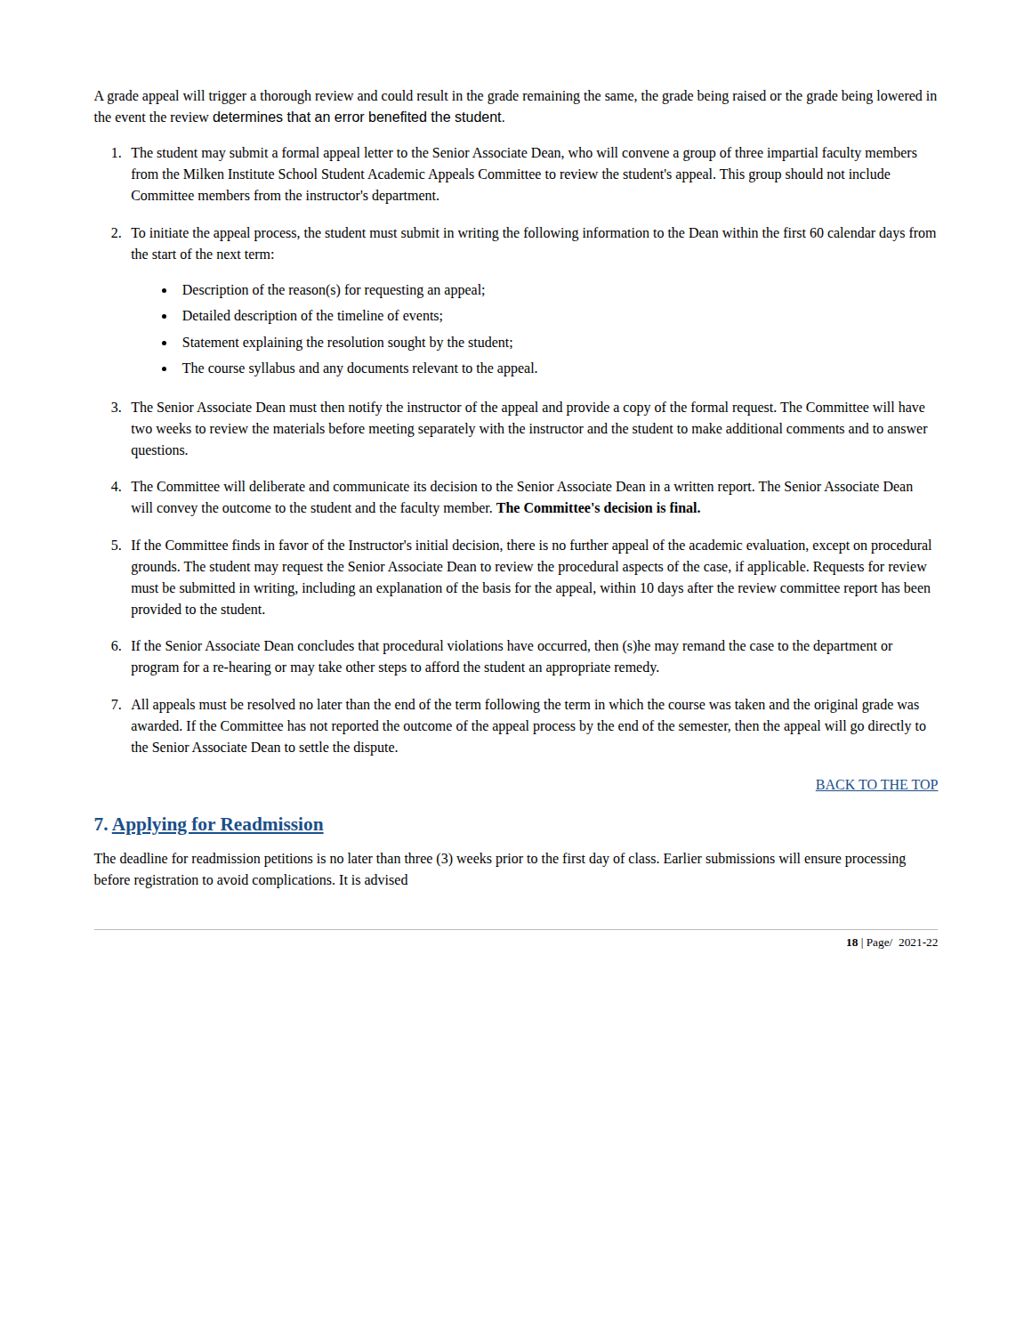A grade appeal will trigger a thorough review and could result in the grade remaining the same, the grade being raised or the grade being lowered in the event the review determines that an error benefited the student.
The student may submit a formal appeal letter to the Senior Associate Dean, who will convene a group of three impartial faculty members from the Milken Institute School Student Academic Appeals Committee to review the student's appeal. This group should not include Committee members from the instructor's department.
To initiate the appeal process, the student must submit in writing the following information to the Dean within the first 60 calendar days from the start of the next term:
Description of the reason(s) for requesting an appeal;
Detailed description of the timeline of events;
Statement explaining the resolution sought by the student;
The course syllabus and any documents relevant to the appeal.
The Senior Associate Dean must then notify the instructor of the appeal and provide a copy of the formal request. The Committee will have two weeks to review the materials before meeting separately with the instructor and the student to make additional comments and to answer questions.
The Committee will deliberate and communicate its decision to the Senior Associate Dean in a written report. The Senior Associate Dean will convey the outcome to the student and the faculty member. The Committee's decision is final.
If the Committee finds in favor of the Instructor's initial decision, there is no further appeal of the academic evaluation, except on procedural grounds. The student may request the Senior Associate Dean to review the procedural aspects of the case, if applicable. Requests for review must be submitted in writing, including an explanation of the basis for the appeal, within 10 days after the review committee report has been provided to the student.
If the Senior Associate Dean concludes that procedural violations have occurred, then (s)he may remand the case to the department or program for a re-hearing or may take other steps to afford the student an appropriate remedy.
All appeals must be resolved no later than the end of the term following the term in which the course was taken and the original grade was awarded. If the Committee has not reported the outcome of the appeal process by the end of the semester, then the appeal will go directly to the Senior Associate Dean to settle the dispute.
BACK TO THE TOP
7. Applying for Readmission
The deadline for readmission petitions is no later than three (3) weeks prior to the first day of class. Earlier submissions will ensure processing before registration to avoid complications. It is advised
18 | Page/ 2021-22